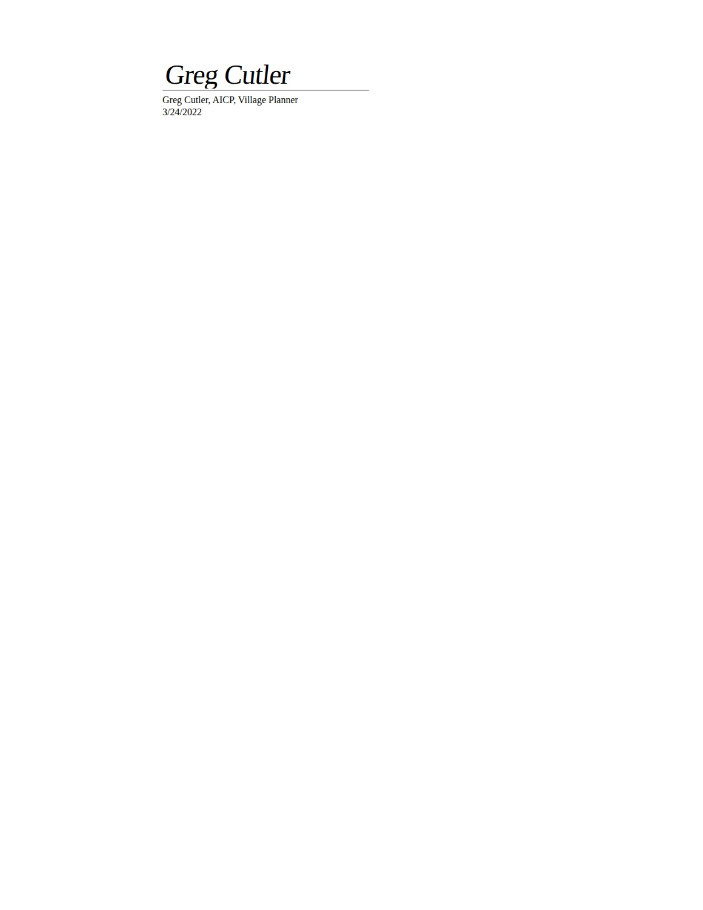Greg Cutler
Greg Cutler, AICP, Village Planner
3/24/2022